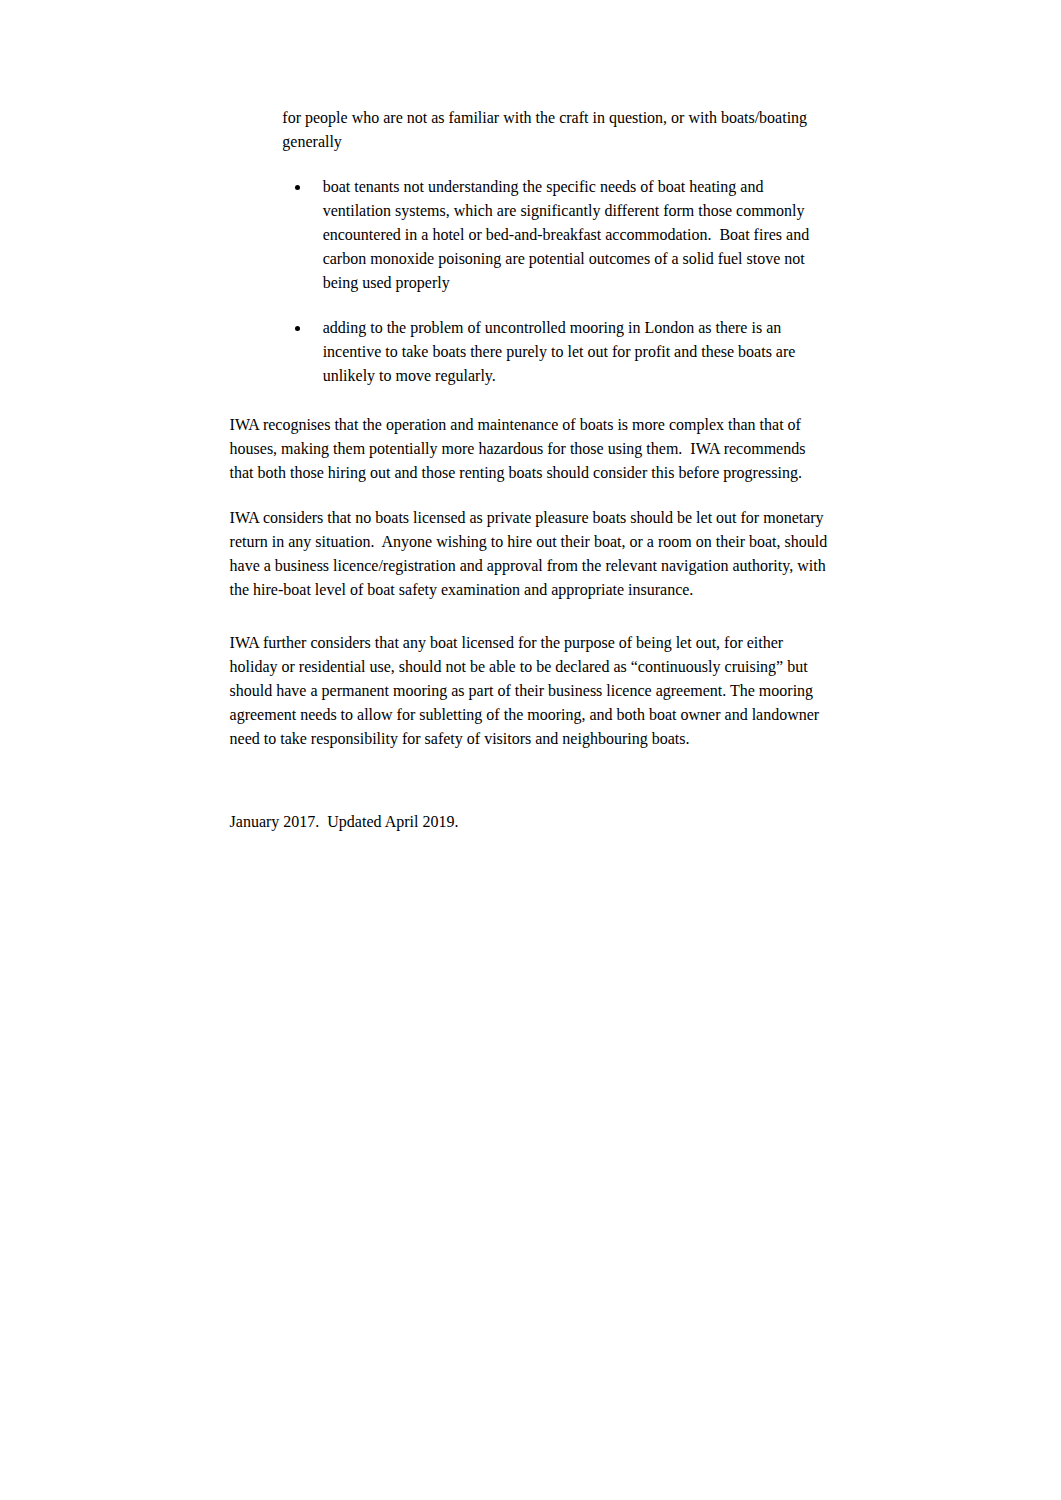for people who are not as familiar with the craft in question, or with boats/boating generally
boat tenants not understanding the specific needs of boat heating and ventilation systems, which are significantly different form those commonly encountered in a hotel or bed-and-breakfast accommodation. Boat fires and carbon monoxide poisoning are potential outcomes of a solid fuel stove not being used properly
adding to the problem of uncontrolled mooring in London as there is an incentive to take boats there purely to let out for profit and these boats are unlikely to move regularly.
IWA recognises that the operation and maintenance of boats is more complex than that of houses, making them potentially more hazardous for those using them. IWA recommends that both those hiring out and those renting boats should consider this before progressing.
IWA considers that no boats licensed as private pleasure boats should be let out for monetary return in any situation. Anyone wishing to hire out their boat, or a room on their boat, should have a business licence/registration and approval from the relevant navigation authority, with the hire-boat level of boat safety examination and appropriate insurance.
IWA further considers that any boat licensed for the purpose of being let out, for either holiday or residential use, should not be able to be declared as “continuously cruising” but should have a permanent mooring as part of their business licence agreement. The mooring agreement needs to allow for subletting of the mooring, and both boat owner and landowner need to take responsibility for safety of visitors and neighbouring boats.
January 2017. Updated April 2019.